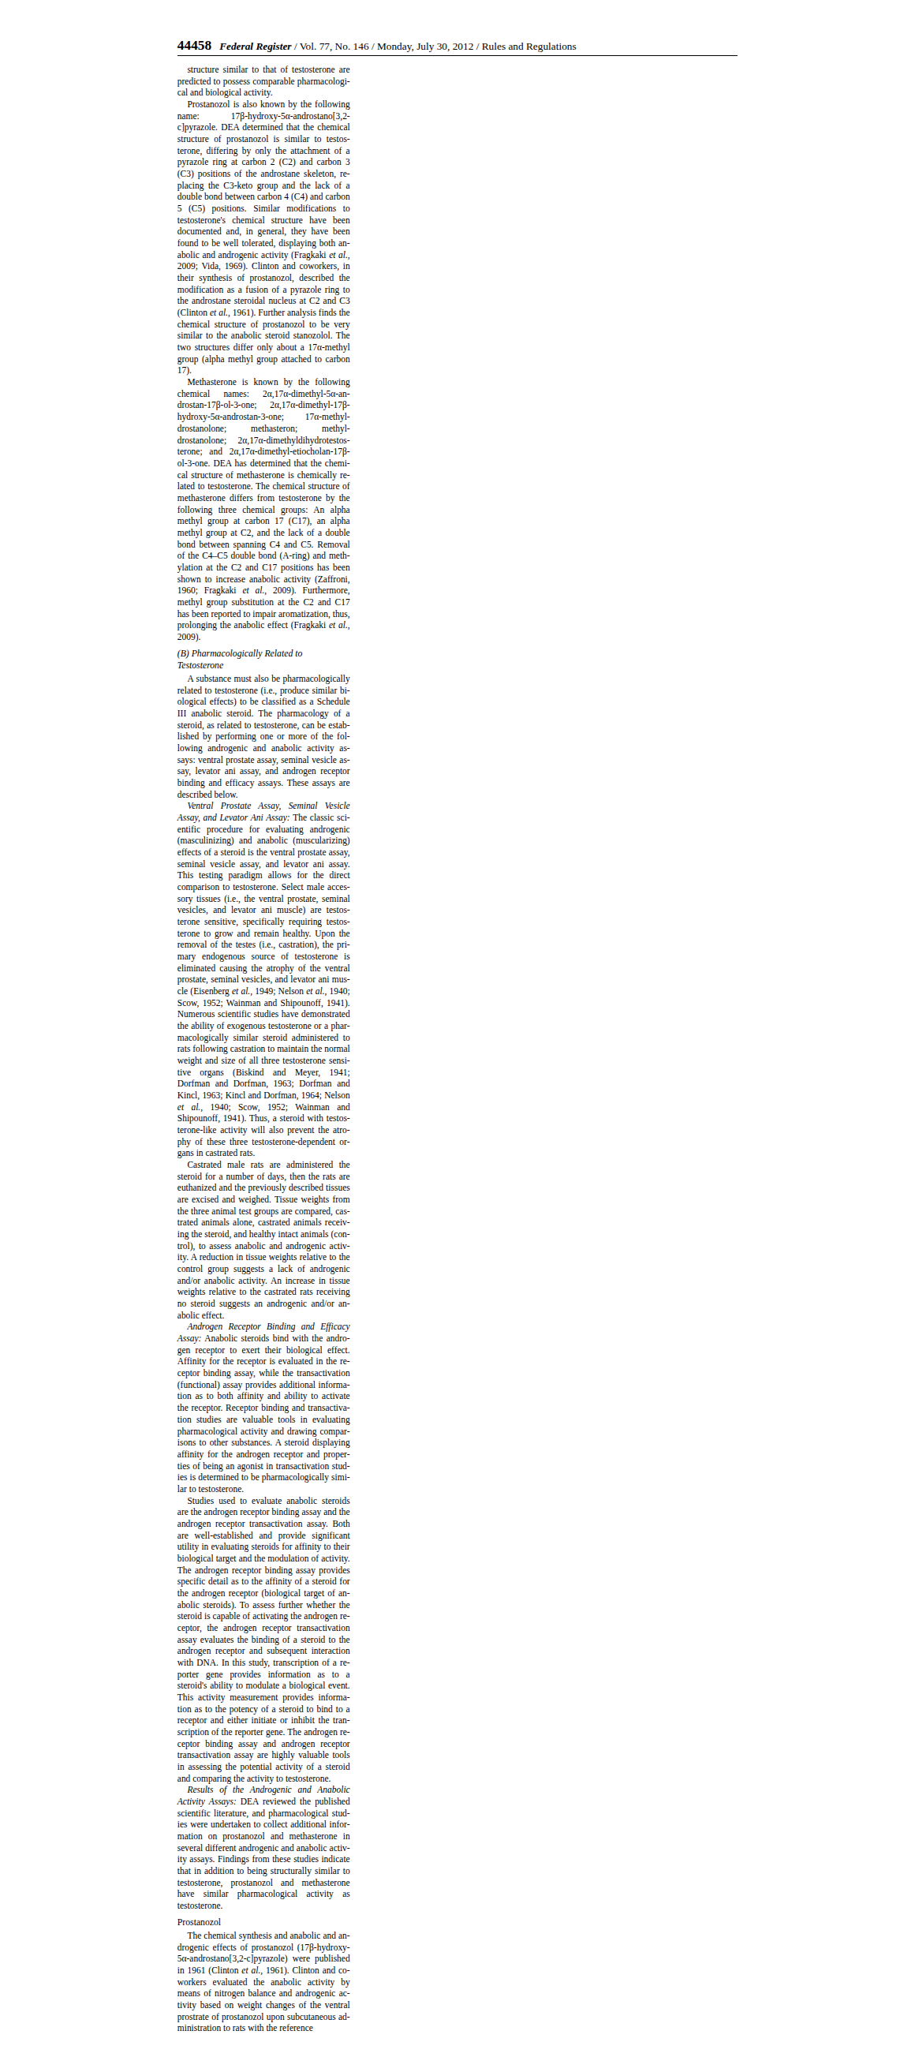44458 Federal Register / Vol. 77, No. 146 / Monday, July 30, 2012 / Rules and Regulations
structure similar to that of testosterone are predicted to possess comparable pharmacological and biological activity.
Prostanozol is also known by the following name: 17β-hydroxy-5α-androstano[3,2-c]pyrazole. DEA determined that the chemical structure of prostanozol is similar to testosterone, differing by only the attachment of a pyrazole ring at carbon 2 (C2) and carbon 3 (C3) positions of the androstane skeleton, replacing the C3-keto group and the lack of a double bond between carbon 4 (C4) and carbon 5 (C5) positions. Similar modifications to testosterone's chemical structure have been documented and, in general, they have been found to be well tolerated, displaying both anabolic and androgenic activity (Fragkaki et al., 2009; Vida, 1969). Clinton and coworkers, in their synthesis of prostanozol, described the modification as a fusion of a pyrazole ring to the androstane steroidal nucleus at C2 and C3 (Clinton et al., 1961). Further analysis finds the chemical structure of prostanozol to be very similar to the anabolic steroid stanozolol. The two structures differ only about a 17α-methyl group (alpha methyl group attached to carbon 17).
Methasterone is known by the following chemical names: 2α,17α-dimethyl-5α-androstan-17β-ol-3-one; 2α,17α-dimethyl-17β-hydroxy-5α-androstan-3-one; 17α-methyl-drostanolone; methasteron; methyldrostanolone; 2α,17α-dimethyldihydrotestosterone; and 2α,17α-dimethyl-etiocholan-17β-ol-3-one. DEA has determined that the chemical structure of methasterone is chemically related to testosterone. The chemical structure of methasterone differs from testosterone by the following three chemical groups: An alpha methyl group at carbon 17 (C17), an alpha methyl group at C2, and the lack of a double bond between spanning C4 and C5. Removal of the C4–C5 double bond (A-ring) and methylation at the C2 and C17 positions has been shown to increase anabolic activity (Zaffroni, 1960; Fragkaki et al., 2009). Furthermore, methyl group substitution at the C2 and C17 has been reported to impair aromatization, thus, prolonging the anabolic effect (Fragkaki et al., 2009).
(B) Pharmacologically Related to Testosterone
A substance must also be pharmacologically related to testosterone (i.e., produce similar biological effects) to be classified as a Schedule III anabolic steroid. The pharmacology of a steroid, as related to testosterone, can be established by performing one or more of the following androgenic and anabolic activity assays: ventral prostate assay, seminal vesicle assay, levator ani assay, and androgen receptor binding and efficacy assays. These assays are described below.
Ventral Prostate Assay, Seminal Vesicle Assay, and Levator Ani Assay: The classic scientific procedure for evaluating androgenic (masculinizing) and anabolic (muscularizing) effects of a steroid is the ventral prostate assay, seminal vesicle assay, and levator ani assay. This testing paradigm allows for the direct comparison to testosterone. Select male accessory tissues (i.e., the ventral prostate, seminal vesicles, and levator ani muscle) are testosterone sensitive, specifically requiring testosterone to grow and remain healthy. Upon the removal of the testes (i.e., castration), the primary endogenous source of testosterone is eliminated causing the atrophy of the ventral prostate, seminal vesicles, and levator ani muscle (Eisenberg et al., 1949; Nelson et al., 1940; Scow, 1952; Wainman and Shipounoff, 1941). Numerous scientific studies have demonstrated the ability of exogenous testosterone or a pharmacologically similar steroid administered to rats following castration to maintain the normal weight and size of all three testosterone sensitive organs (Biskind and Meyer, 1941; Dorfman and Dorfman, 1963; Dorfman and Kincl, 1963; Kincl and Dorfman, 1964; Nelson et al., 1940; Scow, 1952; Wainman and Shipounoff, 1941). Thus, a steroid with testosterone-like activity will also prevent the atrophy of these three testosterone-dependent organs in castrated rats.
Castrated male rats are administered the steroid for a number of days, then the rats are euthanized and the previously described tissues are excised and weighed. Tissue weights from the three animal test groups are compared, castrated animals alone, castrated animals receiving the steroid, and healthy intact animals (control), to assess anabolic and androgenic activity. A reduction in tissue weights relative to the control group suggests a lack of androgenic and/or anabolic activity. An increase in tissue weights relative to the castrated rats receiving no steroid suggests an androgenic and/or anabolic effect.
Androgen Receptor Binding and Efficacy Assay: Anabolic steroids bind with the androgen receptor to exert their biological effect. Affinity for the receptor is evaluated in the receptor binding assay, while the transactivation (functional) assay provides additional information as to both affinity and ability to activate the receptor. Receptor binding and transactivation studies are valuable tools in evaluating pharmacological activity and drawing comparisons to other substances. A steroid displaying affinity for the androgen receptor and properties of being an agonist in transactivation studies is determined to be pharmacologically similar to testosterone.
Studies used to evaluate anabolic steroids are the androgen receptor binding assay and the androgen receptor transactivation assay. Both are well-established and provide significant utility in evaluating steroids for affinity to their biological target and the modulation of activity. The androgen receptor binding assay provides specific detail as to the affinity of a steroid for the androgen receptor (biological target of anabolic steroids). To assess further whether the steroid is capable of activating the androgen receptor, the androgen receptor transactivation assay evaluates the binding of a steroid to the androgen receptor and subsequent interaction with DNA. In this study, transcription of a reporter gene provides information as to a steroid's ability to modulate a biological event. This activity measurement provides information as to the potency of a steroid to bind to a receptor and either initiate or inhibit the transcription of the reporter gene. The androgen receptor binding assay and androgen receptor transactivation assay are highly valuable tools in assessing the potential activity of a steroid and comparing the activity to testosterone.
Results of the Androgenic and Anabolic Activity Assays: DEA reviewed the published scientific literature, and pharmacological studies were undertaken to collect additional information on prostanozol and methasterone in several different androgenic and anabolic activity assays. Findings from these studies indicate that in addition to being structurally similar to testosterone, prostanozol and methasterone have similar pharmacological activity as testosterone.
Prostanozol
The chemical synthesis and anabolic and androgenic effects of prostanozol (17β-hydroxy-5α-androstano[3,2-c]pyrazole) were published in 1961 (Clinton et al., 1961). Clinton and coworkers evaluated the anabolic activity by means of nitrogen balance and androgenic activity based on weight changes of the ventral prostrate of prostanozol upon subcutaneous administration to rats with the reference